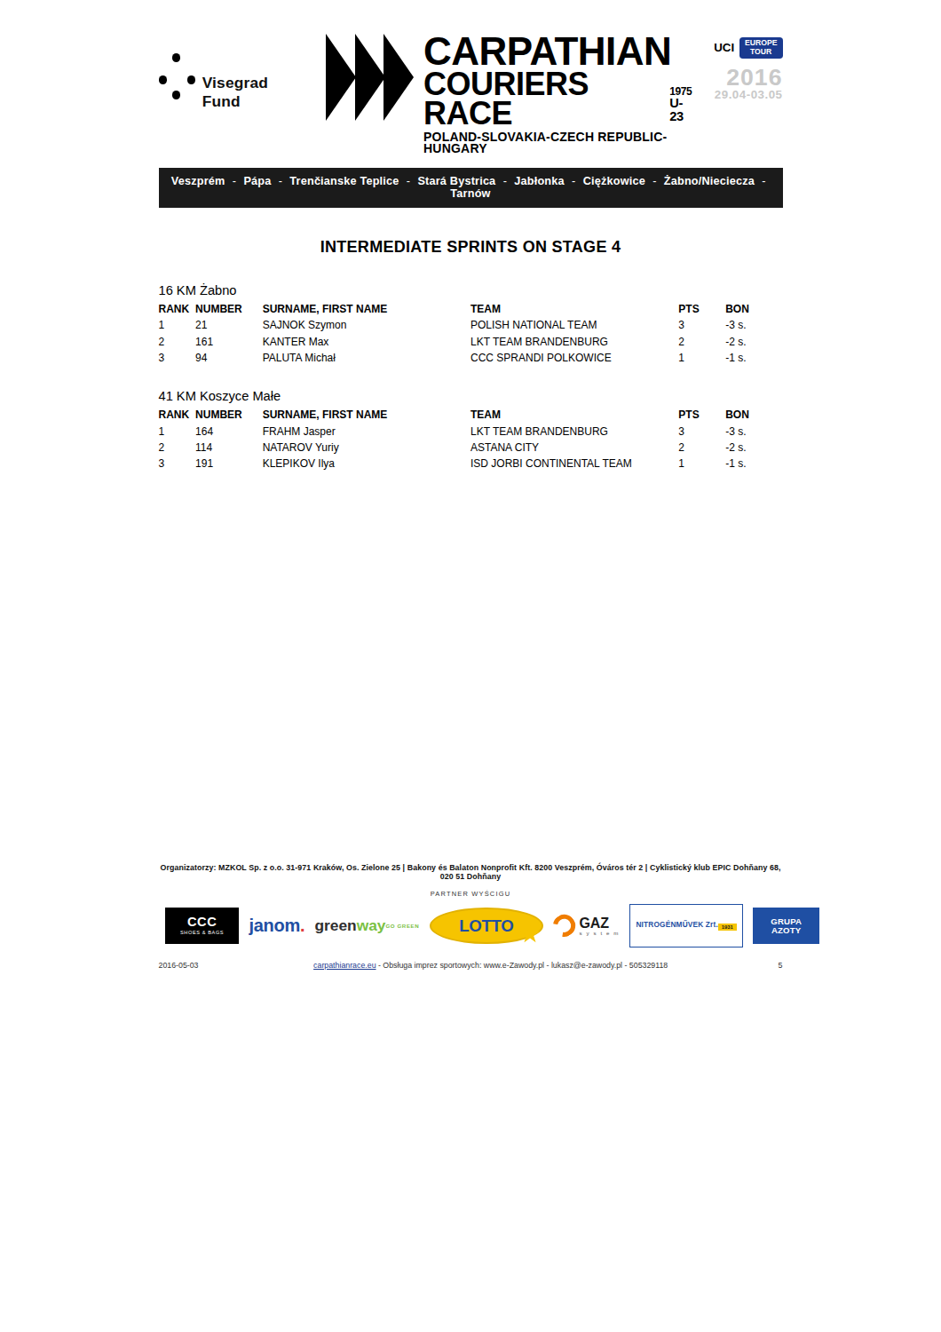Visegrad Fund
CARPATHIAN
COURIERS RACE 1975 U-23
POLAND-SLOVAKIA-CZECH REPUBLIC-HUNGARY
UCI EUROPE TOUR
2016
29.04-03.05
Veszprém - Pápa - Trenčianske Teplice - Stará Bystrica - Jabłonka - Ciężkowice - Żabno/Nieciecza - Tarnów
INTERMEDIATE SPRINTS ON STAGE 4
16 KM Żabno
| RANK | NUMBER | SURNAME, FIRST NAME | TEAM | PTS | BON |
| --- | --- | --- | --- | --- | --- |
| 1 | 21 | SAJNOK Szymon | POLISH NATIONAL TEAM | 3 | -3 s. |
| 2 | 161 | KANTER Max | LKT TEAM BRANDENBURG | 2 | -2 s. |
| 3 | 94 | PALUTA Michał | CCC SPRANDI POLKOWICE | 1 | -1 s. |
41 KM Koszyce Małe
| RANK | NUMBER | SURNAME, FIRST NAME | TEAM | PTS | BON |
| --- | --- | --- | --- | --- | --- |
| 1 | 164 | FRAHM Jasper | LKT TEAM BRANDENBURG | 3 | -3 s. |
| 2 | 114 | NATAROV Yuriy | ASTANA CITY | 2 | -2 s. |
| 3 | 191 | KLEPIKOV Ilya | ISD JORBI CONTINENTAL TEAM | 1 | -1 s. |
Organizatorzy: MZKOL Sp. z o.o. 31-971 Kraków, Os. Zielone 25 | Bakony és Balaton Nonprofit Kft. 8200 Veszprém, Óváros tér 2 | Cyklistický klub EPIC Dohňany 68, 020 51 Dohňany
PARTNER WYŚCIGU
CCC
SHOES & BAGS
janom.
greenway
GO GREEN
LOTTO
GAZ
s y s t e m
NITROGÉNMŰVEK Zrt.
1931
GRUPA
AZOTY
2016-05-03
carpathianrace.eu - Obsługa imprez sportowych: www.e-Zawody.pl - lukasz@e-zawody.pl - 505329118
5